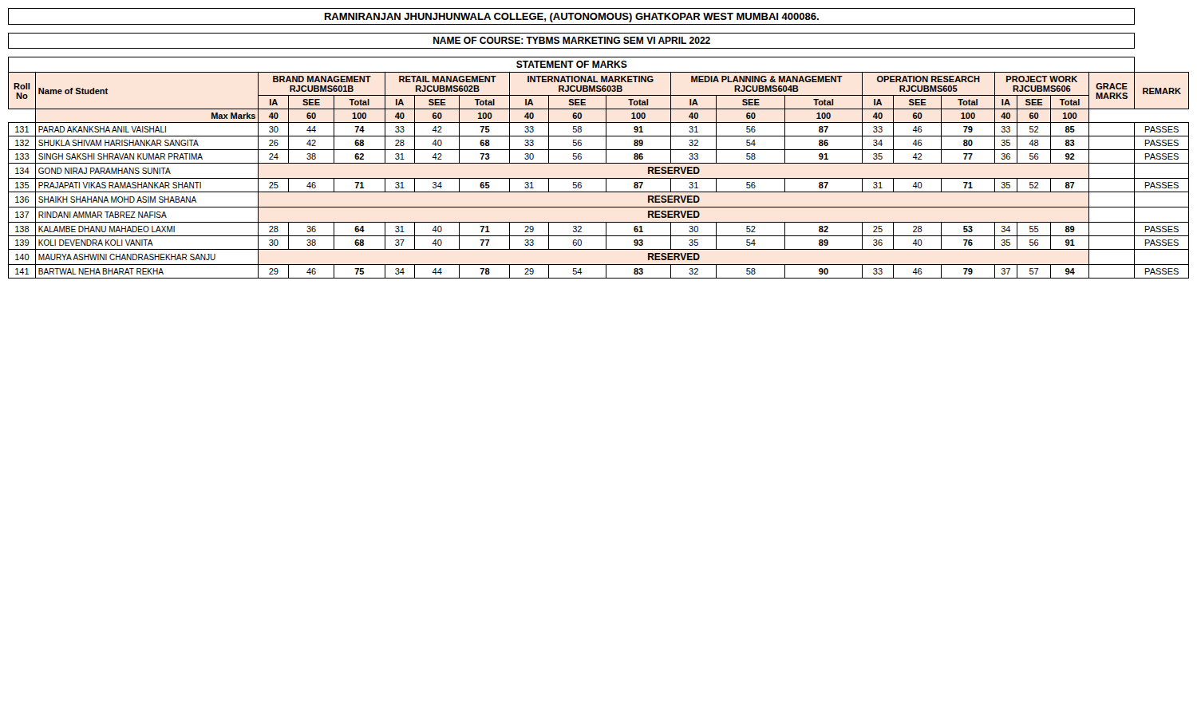| RAMNIRANJAN JHUNJHUNWALA COLLEGE, (AUTONOMOUS) GHATKOPAR WEST MUMBAI 400086. |
| NAME OF COURSE: TYBMS MARKETING SEM VI APRIL 2022 |
| STATEMENT OF MARKS |
| Roll No | Name of Student | BRAND MANAGEMENT RJCUBMS601B | RETAIL MANAGEMENT RJCUBMS602B | INTERNATIONAL MARKETING RJCUBMS603B | MEDIA PLANNING & MANAGEMENT RJCUBMS604B | OPERATION RESEARCH RJCUBMS605 | PROJECT WORK RJCUBMS606 | GRACE MARKS | REMARK |
| IA | SEE | Total | IA | SEE | Total | IA | SEE | Total | IA | SEE | Total | IA | SEE | Total | IA | SEE | Total |
| | Max Marks | 40 | 60 | 100 | 40 | 60 | 100 | 40 | 60 | 100 | 40 | 60 | 100 | 40 | 60 | 100 | 40 | 60 | 100 | | |
| 131 | PARAD AKANKSHA ANIL VAISHALI | 30 | 44 | 74 | 33 | 42 | 75 | 33 | 58 | 91 | 31 | 56 | 87 | 33 | 46 | 79 | 33 | 52 | 85 | | PASSES |
| 132 | SHUKLA SHIVAM HARISHANKAR SANGITA | 26 | 42 | 68 | 28 | 40 | 68 | 33 | 56 | 89 | 32 | 54 | 86 | 34 | 46 | 80 | 35 | 48 | 83 | | PASSES |
| 133 | SINGH SAKSHI SHRAVAN KUMAR PRATIMA | 24 | 38 | 62 | 31 | 42 | 73 | 30 | 56 | 86 | 33 | 58 | 91 | 35 | 42 | 77 | 36 | 56 | 92 | | PASSES |
| 134 | GOND NIRAJ PARAMHANS SUNITA | RESERVED | | |
| 135 | PRAJAPATI VIKAS RAMASHANKAR SHANTI | 25 | 46 | 71 | 31 | 34 | 65 | 31 | 56 | 87 | 31 | 56 | 87 | 31 | 40 | 71 | 35 | 52 | 87 | | PASSES |
| 136 | SHAIKH SHAHANA MOHD ASIM SHABANA | RESERVED | | |
| 137 | RINDANI AMMAR TABREZ NAFISA | RESERVED | | |
| 138 | KALAMBE DHANU MAHADEO LAXMI | 28 | 36 | 64 | 31 | 40 | 71 | 29 | 32 | 61 | 30 | 52 | 82 | 25 | 28 | 53 | 34 | 55 | 89 | | PASSES |
| 139 | KOLI DEVENDRA KOLI VANITA | 30 | 38 | 68 | 37 | 40 | 77 | 33 | 60 | 93 | 35 | 54 | 89 | 36 | 40 | 76 | 35 | 56 | 91 | | PASSES |
| 140 | MAURYA ASHWINI CHANDRASHEKHAR SANJU | RESERVED | | |
| 141 | BARTWAL NEHA BHARAT REKHA | 29 | 46 | 75 | 34 | 44 | 78 | 29 | 54 | 83 | 32 | 58 | 90 | 33 | 46 | 79 | 37 | 57 | 94 | | PASSES |